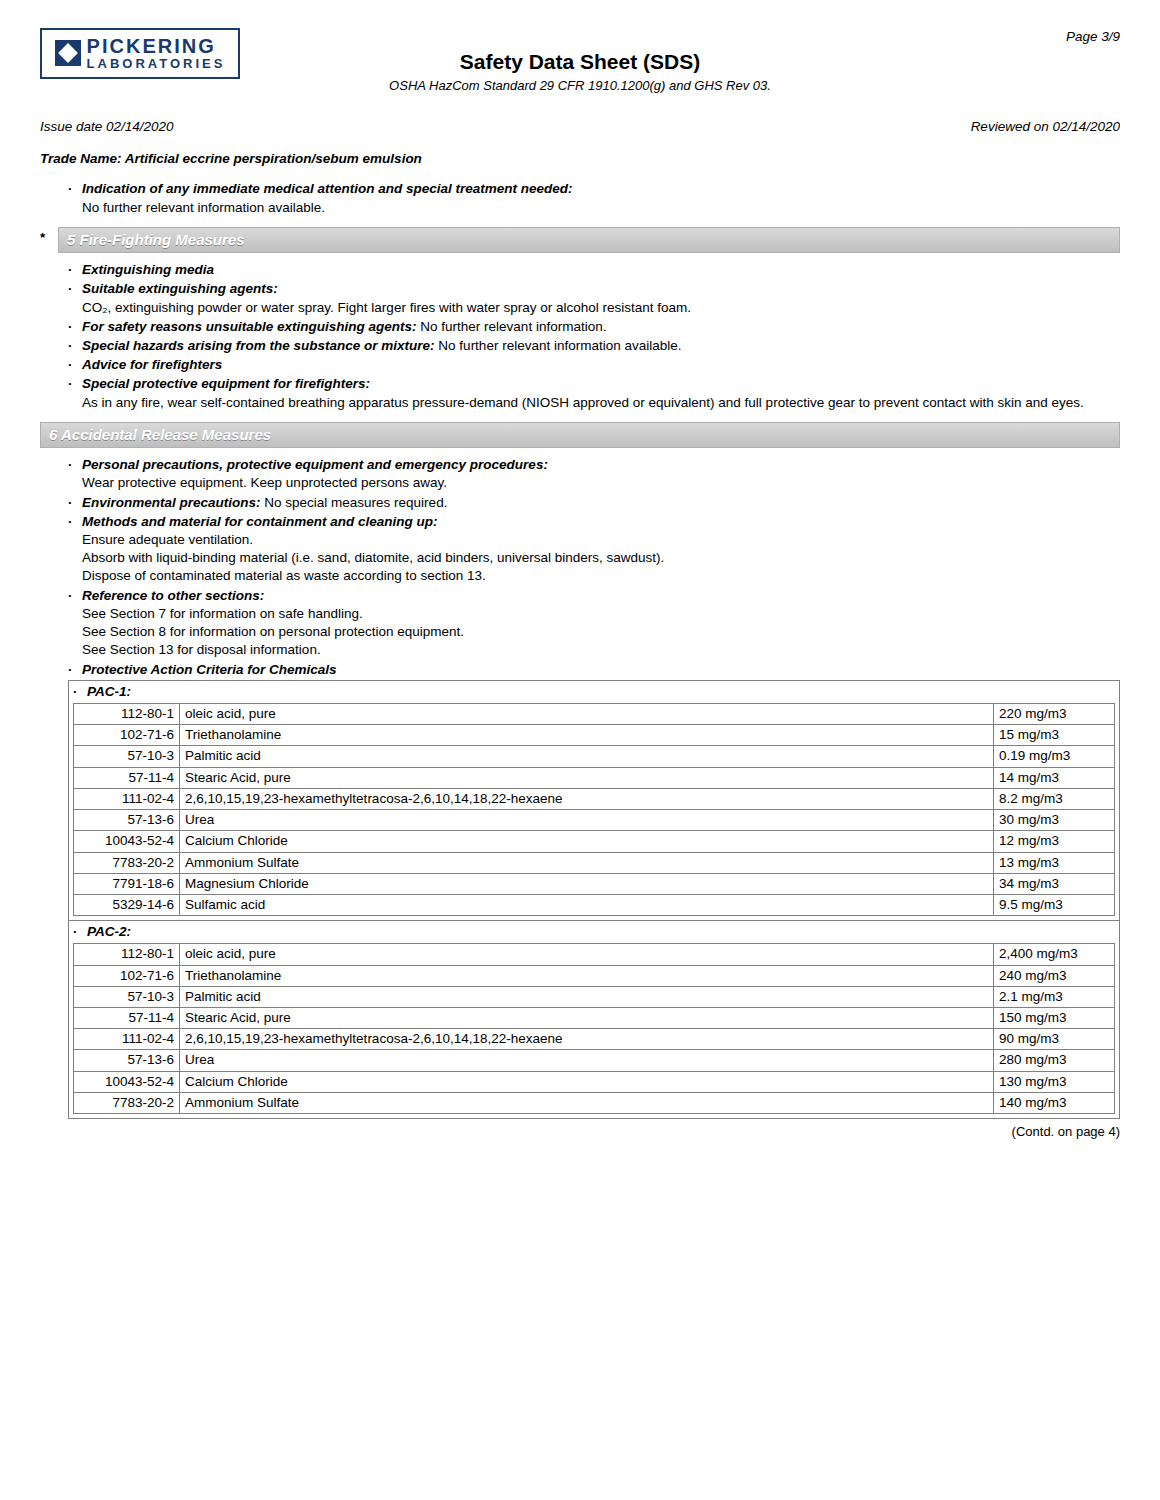PICKERING LABORATORIES
Page 3/9
Safety Data Sheet (SDS)
OSHA HazCom Standard 29 CFR 1910.1200(g) and GHS Rev 03.
Issue date 02/14/2020 Reviewed on 02/14/2020
Trade Name: Artificial eccrine perspiration/sebum emulsion
Indication of any immediate medical attention and special treatment needed:
No further relevant information available.
*
5 Fire-Fighting Measures
Extinguishing media
Suitable extinguishing agents:
CO₂, extinguishing powder or water spray. Fight larger fires with water spray or alcohol resistant foam.
For safety reasons unsuitable extinguishing agents: No further relevant information.
Special hazards arising from the substance or mixture: No further relevant information available.
Advice for firefighters
Special protective equipment for firefighters:
As in any fire, wear self-contained breathing apparatus pressure-demand (NIOSH approved or equivalent) and full protective gear to prevent contact with skin and eyes.
6 Accidental Release Measures
Personal precautions, protective equipment and emergency procedures:
Wear protective equipment. Keep unprotected persons away.
Environmental precautions: No special measures required.
Methods and material for containment and cleaning up:
Ensure adequate ventilation.
Absorb with liquid-binding material (i.e. sand, diatomite, acid binders, universal binders, sawdust).
Dispose of contaminated material as waste according to section 13.
Reference to other sections:
See Section 7 for information on safe handling.
See Section 8 for information on personal protection equipment.
See Section 13 for disposal information.
Protective Action Criteria for Chemicals
PAC-1:
| 112-80-1 | oleic acid, pure | 220 mg/m3 |
| 102-71-6 | Triethanolamine | 15 mg/m3 |
| 57-10-3 | Palmitic acid | 0.19 mg/m3 |
| 57-11-4 | Stearic Acid, pure | 14 mg/m3 |
| 111-02-4 | 2,6,10,15,19,23-hexamethyltetracosa-2,6,10,14,18,22-hexaene | 8.2 mg/m3 |
| 57-13-6 | Urea | 30 mg/m3 |
| 10043-52-4 | Calcium Chloride | 12 mg/m3 |
| 7783-20-2 | Ammonium Sulfate | 13 mg/m3 |
| 7791-18-6 | Magnesium Chloride | 34 mg/m3 |
| 5329-14-6 | Sulfamic acid | 9.5 mg/m3 |
PAC-2:
| 112-80-1 | oleic acid, pure | 2,400 mg/m3 |
| 102-71-6 | Triethanolamine | 240 mg/m3 |
| 57-10-3 | Palmitic acid | 2.1 mg/m3 |
| 57-11-4 | Stearic Acid, pure | 150 mg/m3 |
| 111-02-4 | 2,6,10,15,19,23-hexamethyltetracosa-2,6,10,14,18,22-hexaene | 90 mg/m3 |
| 57-13-6 | Urea | 280 mg/m3 |
| 10043-52-4 | Calcium Chloride | 130 mg/m3 |
| 7783-20-2 | Ammonium Sulfate | 140 mg/m3 |
(Contd. on page 4)